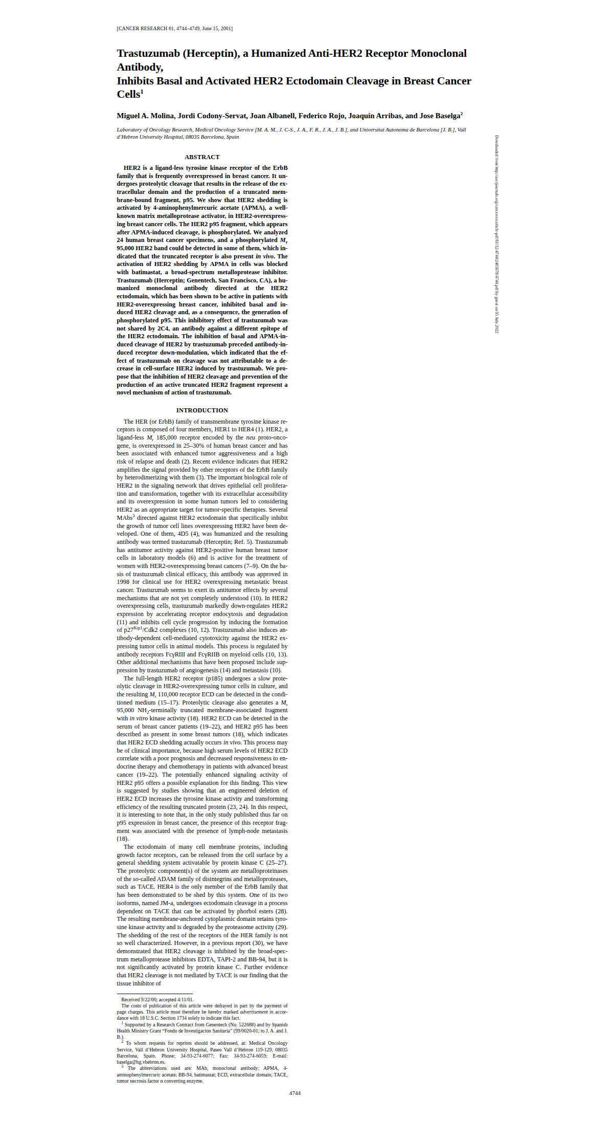Downloaded from http://aacrjournals.org/cancerres/article-pdf/61/12/4744/2485678/4744.pdf by guest on 05 July 2022
[CANCER RESEARCH 61, 4744–4749, June 15, 2001]
Trastuzumab (Herceptin), a Humanized Anti-HER2 Receptor Monoclonal Antibody,
Inhibits Basal and Activated HER2 Ectodomain Cleavage in Breast Cancer Cells1
Miguel A. Molina, Jordi Codony-Servat, Joan Albanell, Federico Rojo, Joaquín Arribas, and Jose Baselga2
Laboratory of Oncology Research, Medical Oncology Service [M. A. M., J. C-S., J. A., F. R., J. A., J. B.], and Universitat Autonoma de Barcelona [J. B.], Vall d’Hebron University Hospital, 08035 Barcelona, Spain
ABSTRACT
HER2 is a ligand-less tyrosine kinase receptor of the ErbB family that is frequently overexpressed in breast cancer. It undergoes proteolytic cleavage that results in the release of the extracellular domain and the production of a truncated membrane-bound fragment, p95. We show that HER2 shedding is activated by 4-aminophenylmercuric acetate (APMA), a well-known matrix metalloprotease activator, in HER2-overexpressing breast cancer cells. The HER2 p95 fragment, which appears after APMA-induced cleavage, is phosphorylated. We analyzed 24 human breast cancer specimens, and a phosphorylated Mr 95,000 HER2 band could be detected in some of them, which indicated that the truncated receptor is also present in vivo. The activation of HER2 shedding by APMA in cells was blocked with batimastat, a broad-spectrum metalloprotease inhibitor. Trastuzumab (Herceptin; Genentech, San Francisco, CA), a humanized monoclonal antibody directed at the HER2 ectodomain, which has been shown to be active in patients with HER2-overexpressing breast cancer, inhibited basal and induced HER2 cleavage and, as a consequence, the generation of phosphorylated p95. This inhibitory effect of trastuzumab was not shared by 2C4, an antibody against a different epitope of the HER2 ectodomain. The inhibition of basal and APMA-induced cleavage of HER2 by trastuzumab preceded antibody-induced receptor down-modulation, which indicated that the effect of trastuzumab on cleavage was not attributable to a decrease in cell-surface HER2 induced by trastuzumab. We propose that the inhibition of HER2 cleavage and prevention of the production of an active truncated HER2 fragment represent a novel mechanism of action of trastuzumab.
INTRODUCTION
The HER (or ErbB) family of transmembrane tyrosine kinase receptors is composed of four members, HER1 to HER4 (1). HER2, a ligand-less Mr 185,000 receptor encoded by the neu proto-oncogene, is overexpressed in 25–30% of human breast cancer and has been associated with enhanced tumor aggressiveness and a high risk of relapse and death (2). Recent evidence indicates that HER2 amplifies the signal provided by other receptors of the ErbB family by heterodimerizing with them (3). The important biological role of HER2 in the signaling network that drives epithelial cell proliferation and transformation, together with its extracellular accessibility and its overexpression in some human tumors led to considering HER2 as an appropriate target for tumor-specific therapies. Several MAbs3 directed against HER2 ectodomain that specifically inhibit the growth of tumor cell lines overexpressing HER2 have been developed. One of them, 4D5 (4), was humanized and the resulting antibody was termed trastuzumab (Herceptin; Ref. 5). Trastuzumab has antitumor activity against HER2-positive human breast tumor cells in laboratory models (6) and is active for the treatment of women with HER2-overexpressing breast cancers (7–9). On the basis of trastuzumab clinical efficacy, this antibody was approved in 1998 for clinical use for HER2 overexpressing metastatic breast cancer. Trastuzumab seems to exert its antitumor effects by several mechanisms that are not yet completely understood (10). In HER2 overexpressing cells, trastuzumab markedly down-regulates HER2 expression by accelerating receptor endocytosis and degradation (11) and inhibits cell cycle progression by inducing the formation of p27Kip1/Cdk2 complexes (10, 12). Trastuzumab also induces antibody-dependent cell-mediated cytotoxicity against the HER2 expressing tumor cells in animal models. This process is regulated by antibody receptors FcγRIII and FcγRIIB on myeloid cells (10, 13). Other additional mechanisms that have been proposed include suppression by trastuzumab of angiogenesis (14) and metastasis (10).
The full-length HER2 receptor (p185) undergoes a slow proteolytic cleavage in HER2-overexpressing tumor cells in culture, and the resulting Mr 110,000 receptor ECD can be detected in the conditioned medium (15–17). Proteolytic cleavage also generates a Mr 95,000 NH2-terminally truncated membrane-associated fragment with in vitro kinase activity (18). HER2 ECD can be detected in the serum of breast cancer patients (19–22), and HER2 p95 has been described as present in some breast tumors (18), which indicates that HER2 ECD shedding actually occurs in vivo. This process may be of clinical importance, because high serum levels of HER2 ECD correlate with a poor prognosis and decreased responsiveness to endocrine therapy and chemotherapy in patients with advanced breast cancer (19–22). The potentially enhanced signaling activity of HER2 p95 offers a possible explanation for this finding. This view is suggested by studies showing that an engineered deletion of HER2 ECD increases the tyrosine kinase activity and transforming efficiency of the resulting truncated protein (23, 24). In this respect, it is interesting to note that, in the only study published thus far on p95 expression in breast cancer, the presence of this receptor fragment was associated with the presence of lymph-node metastasis (18).
The ectodomain of many cell membrane proteins, including growth factor receptors, can be released from the cell surface by a general shedding system activatable by protein kinase C (25–27). The proteolytic component(s) of the system are metalloproteinases of the so-called ADAM family of disintegrins and metalloproteases, such as TACE. HER4 is the only member of the ErbB family that has been demonstrated to be shed by this system. One of its two isoforms, named JM-a, undergoes ectodomain cleavage in a process dependent on TACE that can be activated by phorbol esters (28). The resulting membrane-anchored cytoplasmic domain retains tyrosine kinase activity and is degraded by the proteasome activity (29). The shedding of the rest of the receptors of the HER family is not so well characterized. However, in a previous report (30), we have demonstrated that HER2 cleavage is inhibited by the broad-spectrum metalloprotease inhibitors EDTA, TAPI-2 and BB-94, but it is not significantly activated by protein kinase C. Further evidence that HER2 cleavage is not mediated by TACE is our finding that the tissue inhibitor of
Received 9/22/00; accepted 4/11/01.
The costs of publication of this article were defrayed in part by the payment of page charges. This article must therefore be hereby marked advertisement in accordance with 18 U.S.C. Section 1734 solely to indicate this fact.
1 Supported by a Research Contract from Genentech (No. 522688) and by Spanish Health Ministry Grant “Fondo de Investigacion Sanitaria” (99/0020-01; to J. A. and J. B.).
2 To whom requests for reprints should be addressed, at: Medical Oncology Service, Vall d’Hebron University Hospital, Paseo Vall d’Hebron 119-129, 08035 Barcelona, Spain. Phone: 34-93-274-6077; Fax: 34-93-274-6059; E-mail: baselga@hg.vhebron.es.
3 The abbreviations used are: MAb, monoclonal antibody; APMA, 4-aminophenylmercuric acetate; BB-94, batimastat; ECD, extracellular domain; TACE, tumor necrosis factor α converting enzyme.
4744